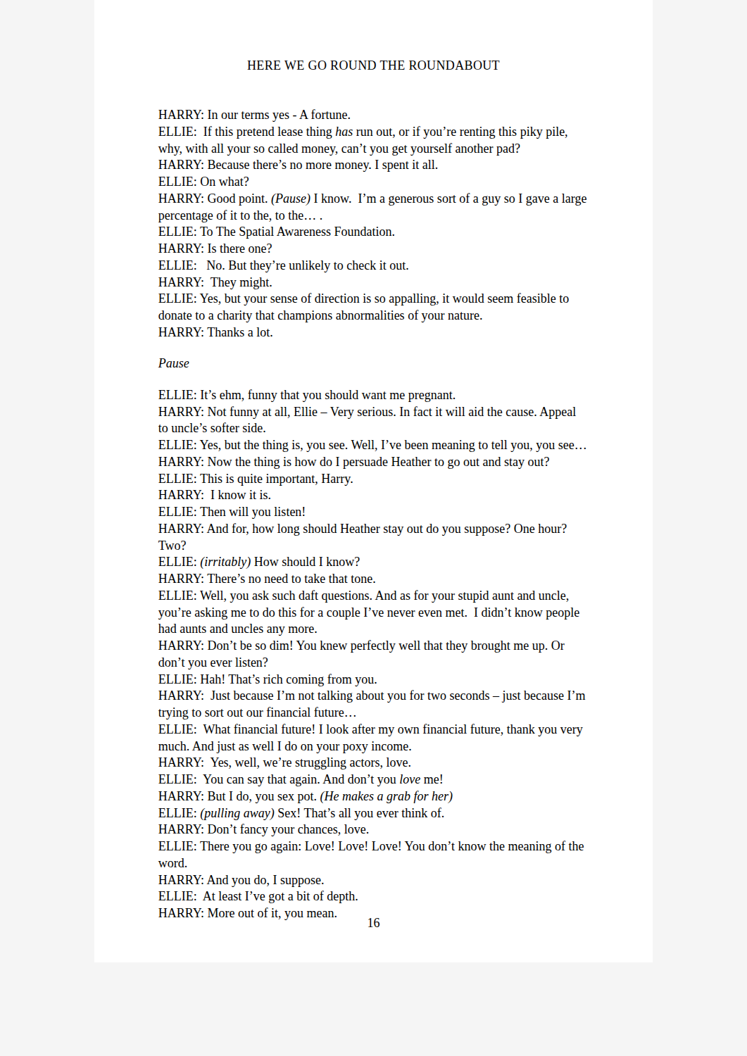HERE WE GO ROUND THE ROUNDABOUT
HARRY: In our terms yes - A fortune.
ELLIE: If this pretend lease thing has run out, or if you’re renting this piky pile, why, with all your so called money, can’t you get yourself another pad?
HARRY: Because there’s no more money. I spent it all.
ELLIE: On what?
HARRY: Good point. (Pause) I know. I’m a generous sort of a guy so I gave a large percentage of it to the, to the… .
ELLIE: To The Spatial Awareness Foundation.
HARRY: Is there one?
ELLIE: No. But they’re unlikely to check it out.
HARRY: They might.
ELLIE: Yes, but your sense of direction is so appalling, it would seem feasible to donate to a charity that champions abnormalities of your nature.
HARRY: Thanks a lot.
Pause
ELLIE: It’s ehm, funny that you should want me pregnant.
HARRY: Not funny at all, Ellie – Very serious. In fact it will aid the cause. Appeal to uncle’s softer side.
ELLIE: Yes, but the thing is, you see. Well, I’ve been meaning to tell you, you see…
HARRY: Now the thing is how do I persuade Heather to go out and stay out?
ELLIE: This is quite important, Harry.
HARRY: I know it is.
ELLIE: Then will you listen!
HARRY: And for, how long should Heather stay out do you suppose? One hour? Two?
ELLIE: (irritably) How should I know?
HARRY: There’s no need to take that tone.
ELLIE: Well, you ask such daft questions. And as for your stupid aunt and uncle, you’re asking me to do this for a couple I’ve never even met. I didn’t know people had aunts and uncles any more.
HARRY: Don’t be so dim! You knew perfectly well that they brought me up. Or don’t you ever listen?
ELLIE: Hah! That’s rich coming from you.
HARRY: Just because I’m not talking about you for two seconds – just because I’m trying to sort out our financial future…
ELLIE: What financial future! I look after my own financial future, thank you very much. And just as well I do on your poxy income.
HARRY: Yes, well, we’re struggling actors, love.
ELLIE: You can say that again. And don’t you love me!
HARRY: But I do, you sex pot. (He makes a grab for her)
ELLIE: (pulling away) Sex! That’s all you ever think of.
HARRY: Don’t fancy your chances, love.
ELLIE: There you go again: Love! Love! Love! You don’t know the meaning of the word.
HARRY: And you do, I suppose.
ELLIE: At least I’ve got a bit of depth.
HARRY: More out of it, you mean.
16